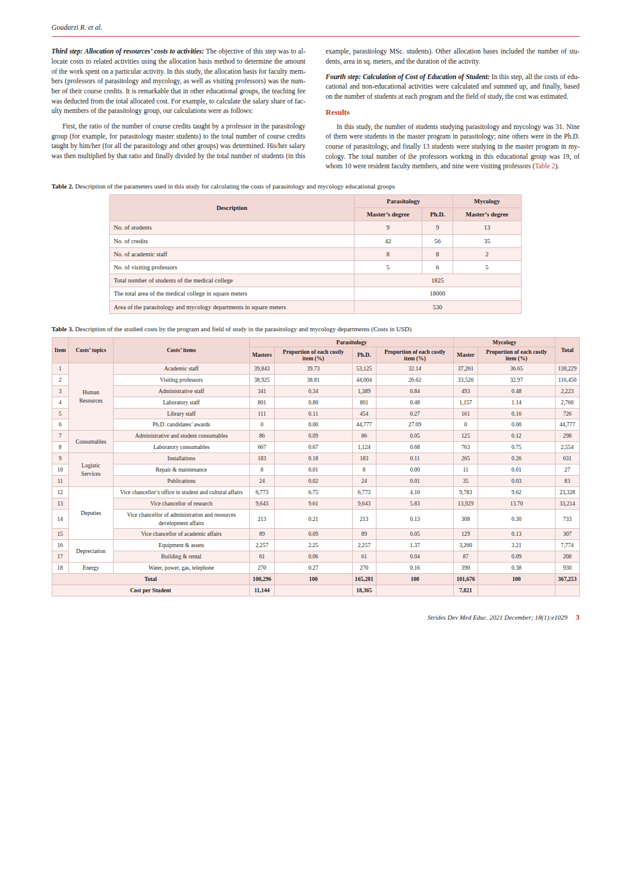Goudarzi R. et al.
Third step: Allocation of resources’ costs to activities: The objective of this step was to allocate costs to related activities using the allocation basis method to determine the amount of the work spent on a particular activity. In this study, the allocation basis for faculty members (professors of parasitology and mycology, as well as visiting professors) was the number of their course credits. It is remarkable that in other educational groups, the teaching fee was deducted from the total allocated cost. For example, to calculate the salary share of faculty members of the parasitology group, our calculations were as follows:
First, the ratio of the number of course credits taught by a professor in the parasitology group (for example, for parasitology master students) to the total number of course credits taught by him/her (for all the parasitology and other groups) was determined. His/her salary was then multiplied by that ratio and finally divided by the total number of students (in this example, parasitology MSc. students). Other allocation bases included the number of students, area in sq. meters, and the duration of the activity.
Fourth step: Calculation of Cost of Education of Student: In this step, all the costs of educational and non-educational activities were calculated and summed up, and finally, based on the number of students at each program and the field of study, the cost was estimated.
Results
In this study, the number of students studying parasitology and mycology was 31. Nine of them were students in the master program in parasitology; nine others were in the Ph.D. course of parasitology, and finally 13 students were studying in the master program in mycology. The total number of the professors working in this educational group was 19, of whom 10 were resident faculty members, and nine were visiting professors (Table 2).
Table 2. Description of the parameters used in this study for calculating the costs of parasitology and mycology educational groups
| Description | Parasitology | Mycology |
| --- | --- | --- |
| Master’s degree | Ph.D. | Master’s degree |
| No. of students | 9 | 9 | 13 |
| No. of credits | 42 | 56 | 35 |
| No. of academic staff | 8 | 8 | 2 |
| No. of visiting professors | 5 | 6 | 5 |
| Total number of students of the medical college | 1825 |
| The total area of the medical college in square meters | 18000 |
| Area of the parasitology and mycology departments in square meters | 530 |
Table 3. Description of the studied costs by the program and field of study in the parasitology and mycology departments (Costs in USD)
| Item | Costs’ topics | Costs’ items | Parasitology | Mycology | Total |
| --- | --- | --- | --- | --- | --- |
| Masters | Proportion of each costly item (%) | Ph.D. | Proportion of each costly item (%) | Master | Proportion of each costly item (%) |
| 1 | Human Resources | Academic staff | 39,843 | 39.73 | 53,125 | 32.14 | 37,261 | 36.65 | 130,229 |
| 2 | Visiting professors | 38,925 | 38.81 | 44,004 | 26.62 | 33,520 | 32.97 | 116,450 |
| 3 | Administrative staff | 341 | 0.34 | 1,389 | 0.84 | 493 | 0.48 | 2,223 |
| 4 | Laboratory staff | 801 | 0.80 | 801 | 0.48 | 1,157 | 1.14 | 2,760 |
| 5 | Library staff | 111 | 0.11 | 454 | 0.27 | 161 | 0.16 | 726 |
| 6 | Ph.D. candidates’ awards | 0 | 0.00 | 44,777 | 27.09 | 0 | 0.00 | 44,777 |
| 7 | Consumables | Administrative and student consumables | 86 | 0.09 | 86 | 0.05 | 125 | 0.12 | 298 |
| 8 | Laboratory consumables | 667 | 0.67 | 1,124 | 0.68 | 763 | 0.75 | 2,554 |
| 9 | Logistic Services | Installations | 183 | 0.18 | 183 | 0.11 | 265 | 0.26 | 631 |
| 10 | Repair & maintenance | 8 | 0.01 | 8 | 0.00 | 11 | 0.01 | 27 |
| 11 | Publications | 24 | 0.02 | 24 | 0.01 | 35 | 0.03 | 83 |
| 12 | Deputies | Vice chancellor’s office in student and cultural affairs | 6,773 | 6.75 | 6,773 | 4.10 | 9,783 | 9.62 | 23,328 |
| 13 | Vice chancellor of research | 9,643 | 9.61 | 9,643 | 5.83 | 13,929 | 13.70 | 33,214 |
| 14 | Vice chancellor of administration and resources development affairs | 213 | 0.21 | 213 | 0.13 | 308 | 0.30 | 733 |
| 15 | Vice chancellor of academic affairs | 89 | 0.09 | 89 | 0.05 | 129 | 0.13 | 307 |
| 16 | Depreciation | Equipment & assets | 2,257 | 2.25 | 2,257 | 1.37 | 3,260 | 3.21 | 7,774 |
| 17 | Building & rental | 61 | 0.06 | 61 | 0.04 | 87 | 0.09 | 208 |
| 18 | Energy | Water, power, gas, telephone | 270 | 0.27 | 270 | 0.16 | 390 | 0.38 | 930 |
| Total | 100,296 | 100 | 165,281 | 100 | 101,676 | 100 | 367,253 |
| Cost per Student | 11,144 | | 18,365 | | 7,821 | | |
Strides Dev Med Educ. 2021 December; 18(1):e1029 3